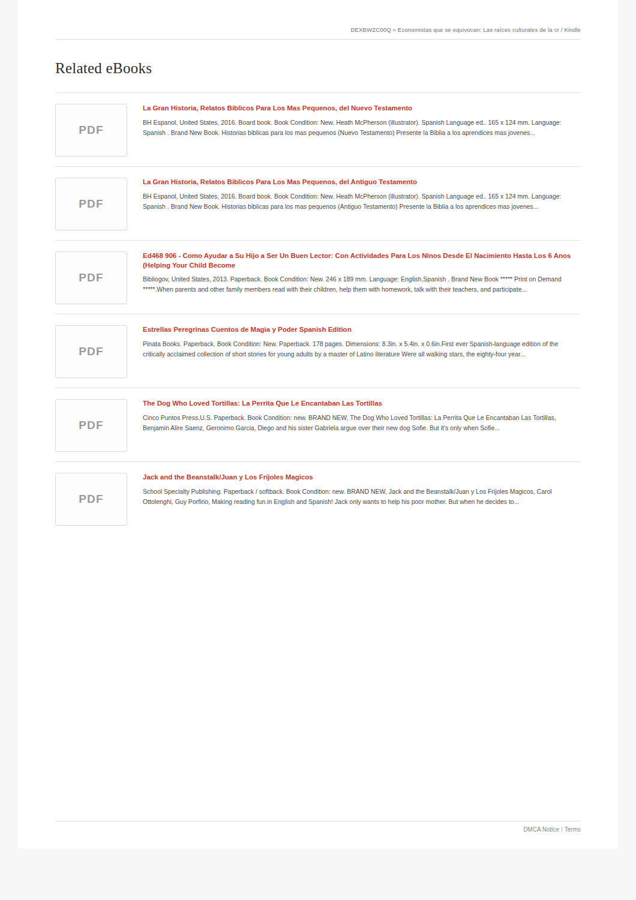DEXBWZC00Q » Economistas que se equivocan: Las raíces culturales de la cr / Kindle
Related eBooks
PDF
La Gran Historia, Relatos Biblicos Para Los Mas Pequenos, del Nuevo Testamento
BH Espanol, United States, 2016. Board book. Book Condition: New. Heath McPherson (illustrator). Spanish Language ed.. 165 x 124 mm. Language: Spanish . Brand New Book. Historias biblicas para los mas pequenos (Nuevo Testamento) Presente la Biblia a los aprendices mas jovenes...
PDF
La Gran Historia, Relatos Biblicos Para Los Mas Pequenos, del Antiguo Testamento
BH Espanol, United States, 2016. Board book. Book Condition: New. Heath McPherson (illustrator). Spanish Language ed.. 165 x 124 mm. Language: Spanish . Brand New Book. Historias biblicas para los mas pequenos (Antiguo Testamento) Presente la Biblia a los aprendices mas jovenes...
PDF
Ed468 906 - Como Ayudar a Su Hijo a Ser Un Buen Lector: Con Actividades Para Los Ninos Desde El Nacimiento Hasta Los 6 Anos (Helping Your Child Become
Bibliogov, United States, 2013. Paperback. Book Condition: New. 246 x 189 mm. Language: English,Spanish . Brand New Book ***** Print on Demand *****.When parents and other family members read with their children, help them with homework, talk with their teachers, and participate...
PDF
Estrellas Peregrinas Cuentos de Magia y Poder Spanish Edition
Pinata Books. Paperback. Book Condition: New. Paperback. 178 pages. Dimensions: 8.3in. x 5.4in. x 0.6in.First ever Spanish-language edition of the critically acclaimed collection of short stories for young adults by a master of Latino literature Were all walking stars, the eighty-four year...
PDF
The Dog Who Loved Tortillas: La Perrita Que Le Encantaban Las Tortillas
Cinco Puntos Press,U.S. Paperback. Book Condition: new. BRAND NEW, The Dog Who Loved Tortillas: La Perrita Que Le Encantaban Las Tortillas, Benjamin Alire Saenz, Geronimo Garcia, Diego and his sister Gabriela argue over their new dog Sofie. But it's only when Sofie...
PDF
Jack and the Beanstalk/Juan y Los Frijoles Magicos
School Specialty Publishing. Paperback / softback. Book Condition: new. BRAND NEW, Jack and the Beanstalk/Juan y Los Frijoles Magicos, Carol Ottolenghi, Guy Porfirio, Making reading fun.in English and Spanish! Jack only wants to help his poor mother. But when he decides to...
DMCA Notice|Terms